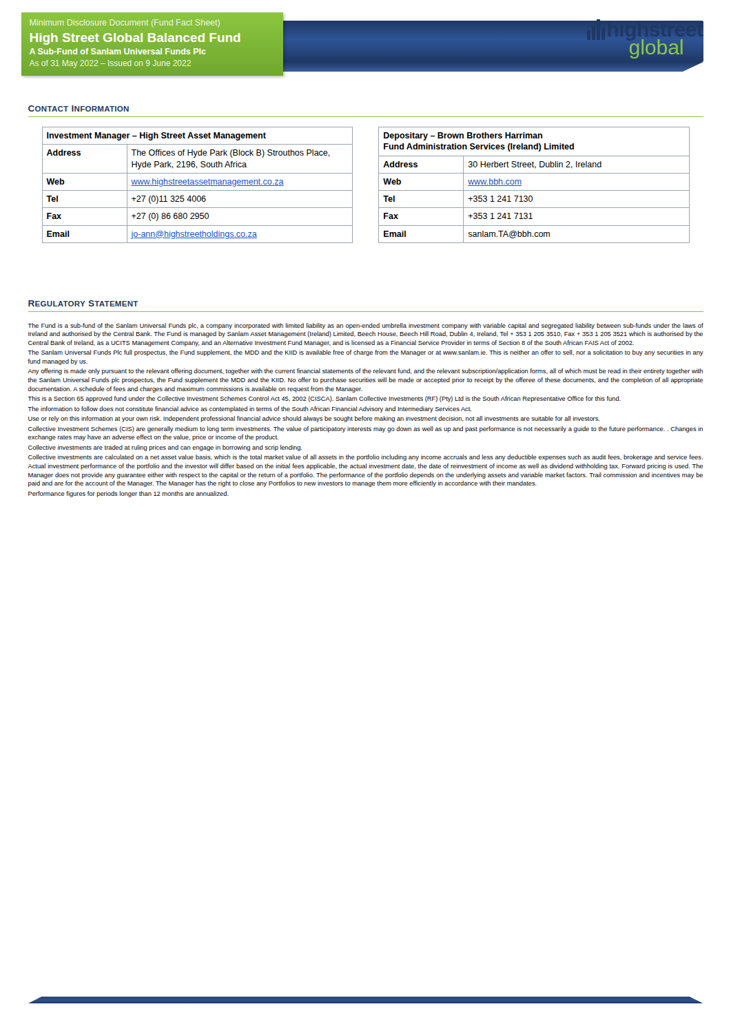Minimum Disclosure Document (Fund Fact Sheet)
High Street Global Balanced Fund
A Sub-Fund of Sanlam Universal Funds Plc
As of 31 May 2022 – Issued on 9 June 2022
highstreet
global
CONTACT INFORMATION
| Investment Manager – High Street Asset Management |
| --- |
| Address | The Offices of Hyde Park (Block B) Strouthos Place, Hyde Park, 2196, South Africa |
| Web | www.highstreetassetmanagement.co.za |
| Tel | +27 (0)11 325 4006 |
| Fax | +27 (0) 86 680 2950 |
| Email | jo-ann@highstreetholdings.co.za |
| Depositary – Brown Brothers Harriman Fund Administration Services (Ireland) Limited |
| --- |
| Address | 30 Herbert Street, Dublin 2, Ireland |
| Web | www.bbh.com |
| Tel | +353 1 241 7130 |
| Fax | +353 1 241 7131 |
| Email | sanlam.TA@bbh.com |
REGULATORY STATEMENT
The Fund is a sub-fund of the Sanlam Universal Funds plc, a company incorporated with limited liability as an open-ended umbrella investment company with variable capital and segregated liability between sub-funds under the laws of Ireland and authorised by the Central Bank. The Fund is managed by Sanlam Asset Management (Ireland) Limited, Beech House, Beech Hill Road, Dublin 4, Ireland, Tel + 353 1 205 3510, Fax + 353 1 205 3521 which is authorised by the Central Bank of Ireland, as a UCITS Management Company, and an Alternative Investment Fund Manager, and is licensed as a Financial Service Provider in terms of Section 8 of the South African FAIS Act of 2002.
The Sanlam Universal Funds Plc full prospectus, the Fund supplement, the MDD and the KIID is available free of charge from the Manager or at www.sanlam.ie. This is neither an offer to sell, nor a solicitation to buy any securities in any fund managed by us.
Any offering is made only pursuant to the relevant offering document, together with the current financial statements of the relevant fund, and the relevant subscription/application forms, all of which must be read in their entirety together with the Sanlam Universal Funds plc prospectus, the Fund supplement the MDD and the KIID. No offer to purchase securities will be made or accepted prior to receipt by the offeree of these documents, and the completion of all appropriate documentation. A schedule of fees and charges and maximum commissions is available on request from the Manager.
This is a Section 65 approved fund under the Collective Investment Schemes Control Act 45, 2002 (CISCA). Sanlam Collective Investments (RF) (Pty) Ltd is the South African Representative Office for this fund.
The information to follow does not constitute financial advice as contemplated in terms of the South African Financial Advisory and Intermediary Services Act.
Use or rely on this information at your own risk. Independent professional financial advice should always be sought before making an investment decision, not all investments are suitable for all investors.
Collective Investment Schemes (CIS) are generally medium to long term investments. The value of participatory interests may go down as well as up and past performance is not necessarily a guide to the future performance. . Changes in exchange rates may have an adverse effect on the value, price or income of the product.
Collective investments are traded at ruling prices and can engage in borrowing and scrip lending.
Collective investments are calculated on a net asset value basis, which is the total market value of all assets in the portfolio including any income accruals and less any deductible expenses such as audit fees, brokerage and service fees. Actual investment performance of the portfolio and the investor will differ based on the initial fees applicable, the actual investment date, the date of reinvestment of income as well as dividend withholding tax. Forward pricing is used. The Manager does not provide any guarantee either with respect to the capital or the return of a portfolio. The performance of the portfolio depends on the underlying assets and variable market factors. Trail commission and incentives may be paid and are for the account of the Manager. The Manager has the right to close any Portfolios to new investors to manage them more efficiently in accordance with their mandates.
Performance figures for periods longer than 12 months are annualized.